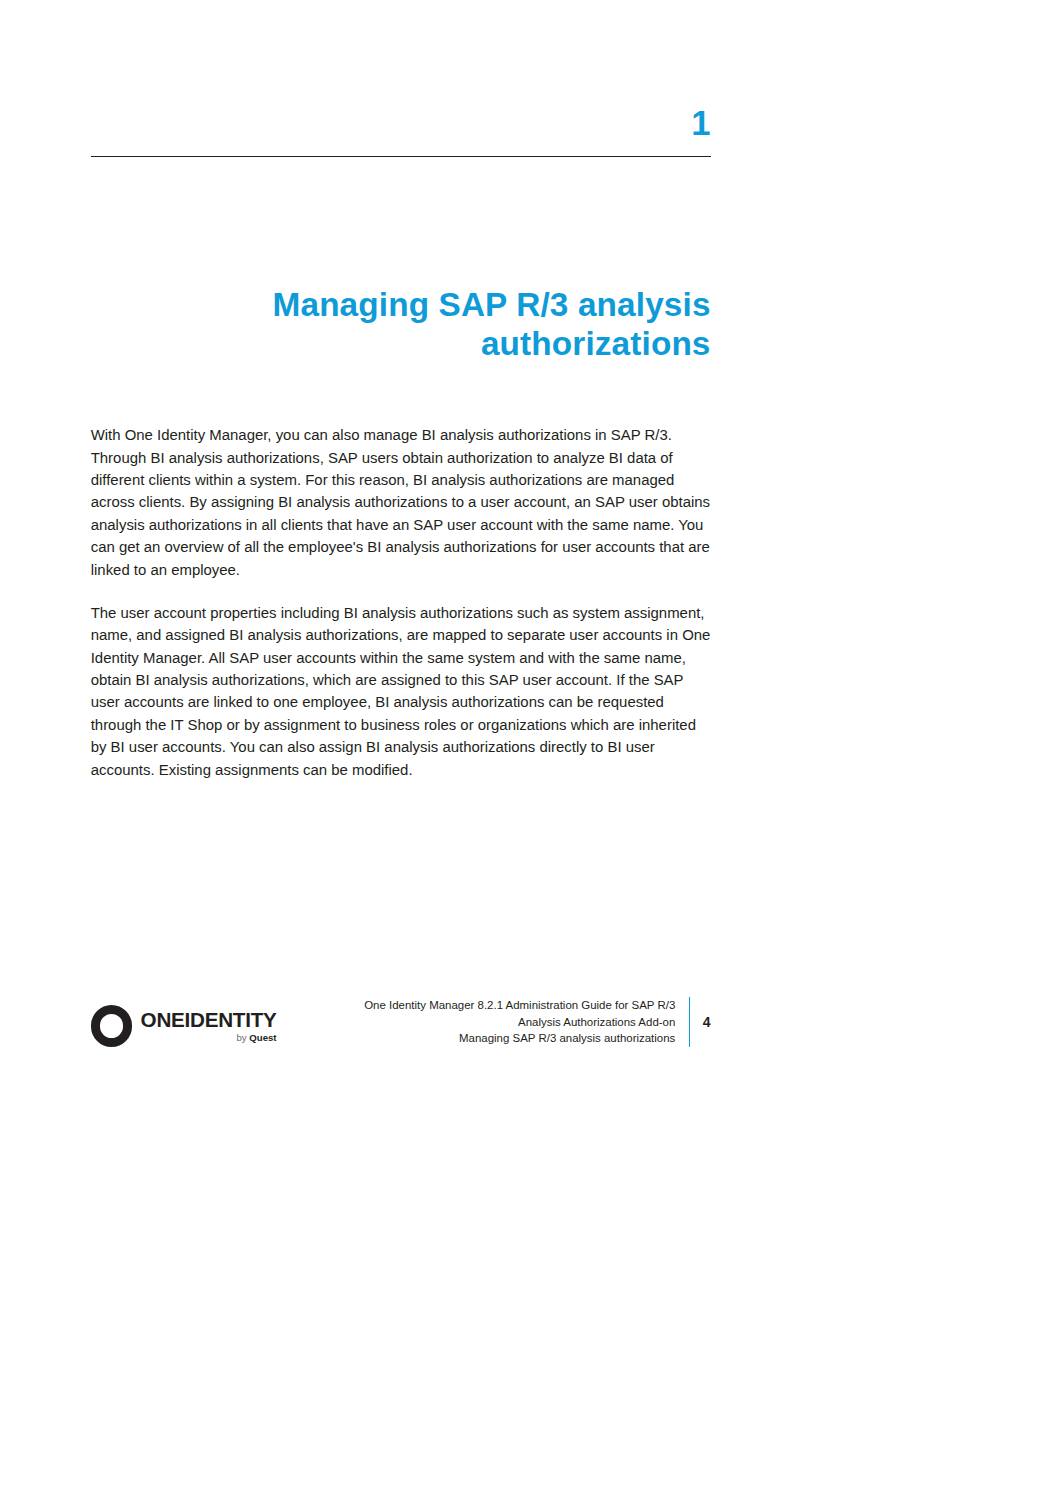1
Managing SAP R/3 analysis
authorizations
With One Identity Manager, you can also manage BI analysis authorizations in SAP R/3. Through BI analysis authorizations, SAP users obtain authorization to analyze BI data of different clients within a system. For this reason, BI analysis authorizations are managed across clients. By assigning BI analysis authorizations to a user account, an SAP user obtains analysis authorizations in all clients that have an SAP user account with the same name. You can get an overview of all the employee's BI analysis authorizations for user accounts that are linked to an employee.
The user account properties including BI analysis authorizations such as system assignment, name, and assigned BI analysis authorizations, are mapped to separate user accounts in One Identity Manager. All SAP user accounts within the same system and with the same name, obtain BI analysis authorizations, which are assigned to this SAP user account. If the SAP user accounts are linked to one employee, BI analysis authorizations can be requested through the IT Shop or by assignment to business roles or organizations which are inherited by BI user accounts. You can also assign BI analysis authorizations directly to BI user accounts. Existing assignments can be modified.
ONE IDENTITY by Quest
One Identity Manager 8.2.1 Administration Guide for SAP R/3
Analysis Authorizations Add-on
Managing SAP R/3 analysis authorizations
4